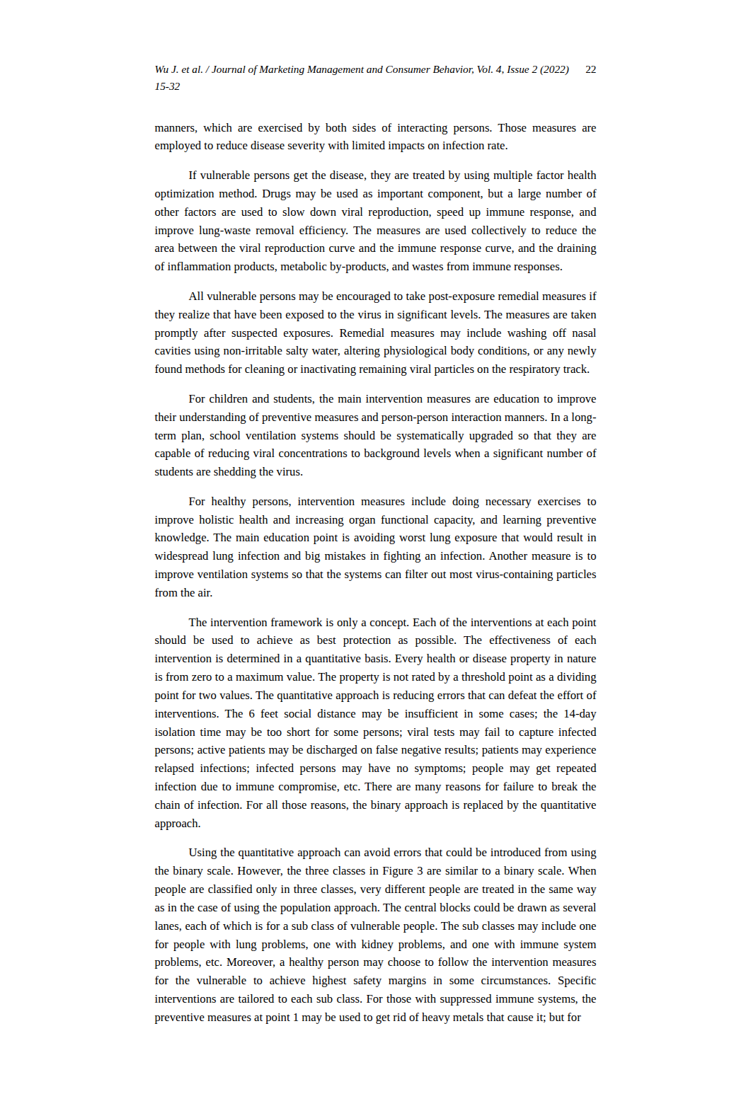Wu J. et al. / Journal of Marketing Management and Consumer Behavior, Vol. 4, Issue 2 (2022) 15-32 22
manners, which are exercised by both sides of interacting persons. Those measures are employed to reduce disease severity with limited impacts on infection rate.
If vulnerable persons get the disease, they are treated by using multiple factor health optimization method. Drugs may be used as important component, but a large number of other factors are used to slow down viral reproduction, speed up immune response, and improve lung-waste removal efficiency. The measures are used collectively to reduce the area between the viral reproduction curve and the immune response curve, and the draining of inflammation products, metabolic by-products, and wastes from immune responses.
All vulnerable persons may be encouraged to take post-exposure remedial measures if they realize that have been exposed to the virus in significant levels. The measures are taken promptly after suspected exposures. Remedial measures may include washing off nasal cavities using non-irritable salty water, altering physiological body conditions, or any newly found methods for cleaning or inactivating remaining viral particles on the respiratory track.
For children and students, the main intervention measures are education to improve their understanding of preventive measures and person-person interaction manners. In a long-term plan, school ventilation systems should be systematically upgraded so that they are capable of reducing viral concentrations to background levels when a significant number of students are shedding the virus.
For healthy persons, intervention measures include doing necessary exercises to improve holistic health and increasing organ functional capacity, and learning preventive knowledge. The main education point is avoiding worst lung exposure that would result in widespread lung infection and big mistakes in fighting an infection. Another measure is to improve ventilation systems so that the systems can filter out most virus-containing particles from the air.
The intervention framework is only a concept. Each of the interventions at each point should be used to achieve as best protection as possible. The effectiveness of each intervention is determined in a quantitative basis. Every health or disease property in nature is from zero to a maximum value. The property is not rated by a threshold point as a dividing point for two values. The quantitative approach is reducing errors that can defeat the effort of interventions. The 6 feet social distance may be insufficient in some cases; the 14-day isolation time may be too short for some persons; viral tests may fail to capture infected persons; active patients may be discharged on false negative results; patients may experience relapsed infections; infected persons may have no symptoms; people may get repeated infection due to immune compromise, etc. There are many reasons for failure to break the chain of infection. For all those reasons, the binary approach is replaced by the quantitative approach.
Using the quantitative approach can avoid errors that could be introduced from using the binary scale. However, the three classes in Figure 3 are similar to a binary scale. When people are classified only in three classes, very different people are treated in the same way as in the case of using the population approach. The central blocks could be drawn as several lanes, each of which is for a sub class of vulnerable people. The sub classes may include one for people with lung problems, one with kidney problems, and one with immune system problems, etc. Moreover, a healthy person may choose to follow the intervention measures for the vulnerable to achieve highest safety margins in some circumstances. Specific interventions are tailored to each sub class. For those with suppressed immune systems, the preventive measures at point 1 may be used to get rid of heavy metals that cause it; but for